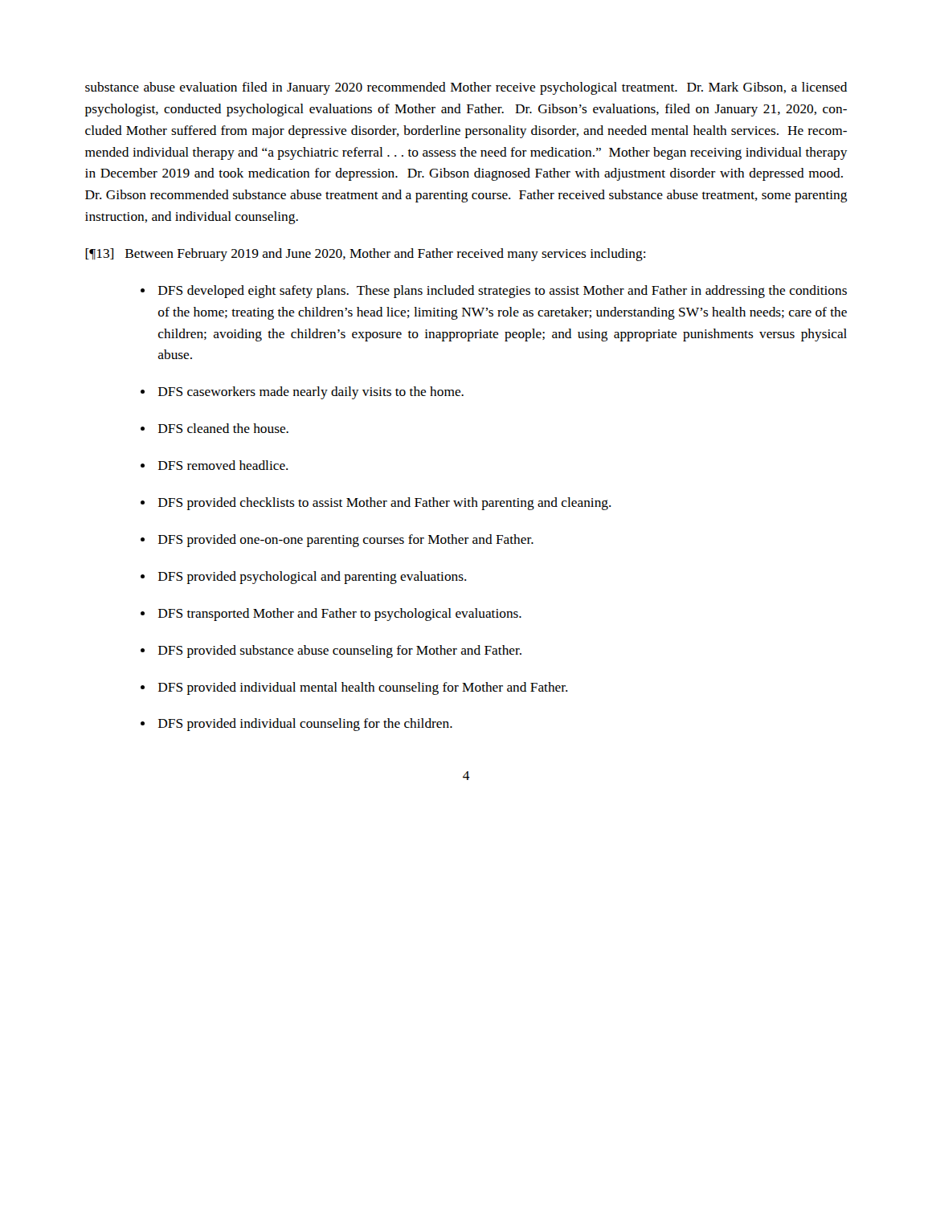substance abuse evaluation filed in January 2020 recommended Mother receive psychological treatment. Dr. Mark Gibson, a licensed psychologist, conducted psychological evaluations of Mother and Father. Dr. Gibson’s evaluations, filed on January 21, 2020, concluded Mother suffered from major depressive disorder, borderline personality disorder, and needed mental health services. He recommended individual therapy and “a psychiatric referral . . . to assess the need for medication.” Mother began receiving individual therapy in December 2019 and took medication for depression. Dr. Gibson diagnosed Father with adjustment disorder with depressed mood. Dr. Gibson recommended substance abuse treatment and a parenting course. Father received substance abuse treatment, some parenting instruction, and individual counseling.
[¶13] Between February 2019 and June 2020, Mother and Father received many services including:
DFS developed eight safety plans. These plans included strategies to assist Mother and Father in addressing the conditions of the home; treating the children’s head lice; limiting NW’s role as caretaker; understanding SW’s health needs; care of the children; avoiding the children’s exposure to inappropriate people; and using appropriate punishments versus physical abuse.
DFS caseworkers made nearly daily visits to the home.
DFS cleaned the house.
DFS removed headlice.
DFS provided checklists to assist Mother and Father with parenting and cleaning.
DFS provided one-on-one parenting courses for Mother and Father.
DFS provided psychological and parenting evaluations.
DFS transported Mother and Father to psychological evaluations.
DFS provided substance abuse counseling for Mother and Father.
DFS provided individual mental health counseling for Mother and Father.
DFS provided individual counseling for the children.
4